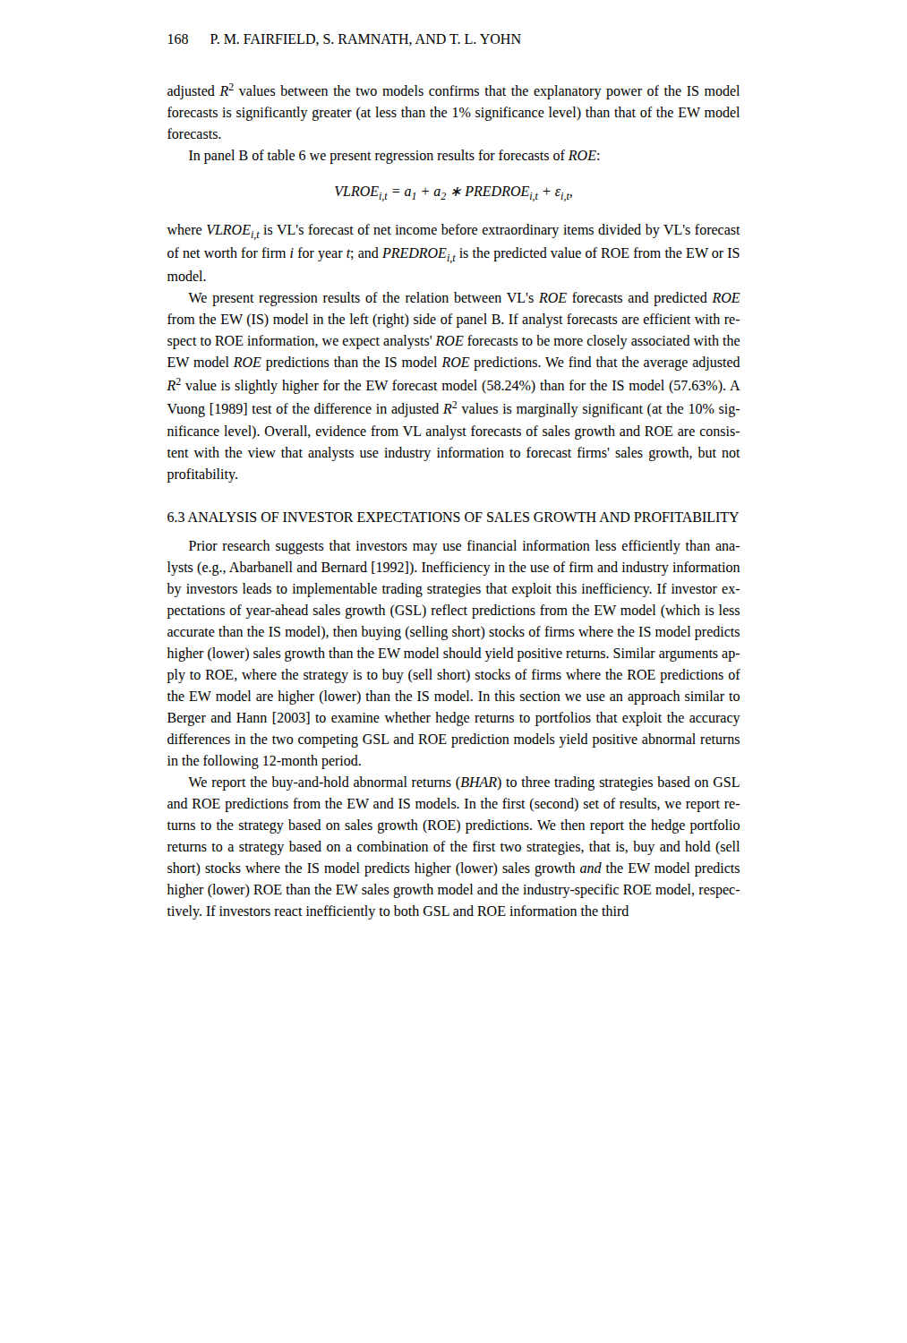168 P. M. FAIRFIELD, S. RAMNATH, AND T. L. YOHN
adjusted R2 values between the two models confirms that the explanatory power of the IS model forecasts is significantly greater (at less than the 1% significance level) than that of the EW model forecasts.
In panel B of table 6 we present regression results for forecasts of ROE:
VLROEi,t = a1 + a2 ∗ PREDROEi,t + εi,t,
where VLROEi,t is VL's forecast of net income before extraordinary items divided by VL's forecast of net worth for firm i for year t; and PREDROEi,t is the predicted value of ROE from the EW or IS model.
We present regression results of the relation between VL's ROE forecasts and predicted ROE from the EW (IS) model in the left (right) side of panel B. If analyst forecasts are efficient with respect to ROE information, we expect analysts' ROE forecasts to be more closely associated with the EW model ROE predictions than the IS model ROE predictions. We find that the average adjusted R2 value is slightly higher for the EW forecast model (58.24%) than for the IS model (57.63%). A Vuong [1989] test of the difference in adjusted R2 values is marginally significant (at the 10% significance level). Overall, evidence from VL analyst forecasts of sales growth and ROE are consistent with the view that analysts use industry information to forecast firms' sales growth, but not profitability.
6.3 ANALYSIS OF INVESTOR EXPECTATIONS OF SALES GROWTH AND PROFITABILITY
Prior research suggests that investors may use financial information less efficiently than analysts (e.g., Abarbanell and Bernard [1992]). Inefficiency in the use of firm and industry information by investors leads to implementable trading strategies that exploit this inefficiency. If investor expectations of year-ahead sales growth (GSL) reflect predictions from the EW model (which is less accurate than the IS model), then buying (selling short) stocks of firms where the IS model predicts higher (lower) sales growth than the EW model should yield positive returns. Similar arguments apply to ROE, where the strategy is to buy (sell short) stocks of firms where the ROE predictions of the EW model are higher (lower) than the IS model. In this section we use an approach similar to Berger and Hann [2003] to examine whether hedge returns to portfolios that exploit the accuracy differences in the two competing GSL and ROE prediction models yield positive abnormal returns in the following 12-month period.
We report the buy-and-hold abnormal returns (BHAR) to three trading strategies based on GSL and ROE predictions from the EW and IS models. In the first (second) set of results, we report returns to the strategy based on sales growth (ROE) predictions. We then report the hedge portfolio returns to a strategy based on a combination of the first two strategies, that is, buy and hold (sell short) stocks where the IS model predicts higher (lower) sales growth and the EW model predicts higher (lower) ROE than the EW sales growth model and the industry-specific ROE model, respectively. If investors react inefficiently to both GSL and ROE information the third